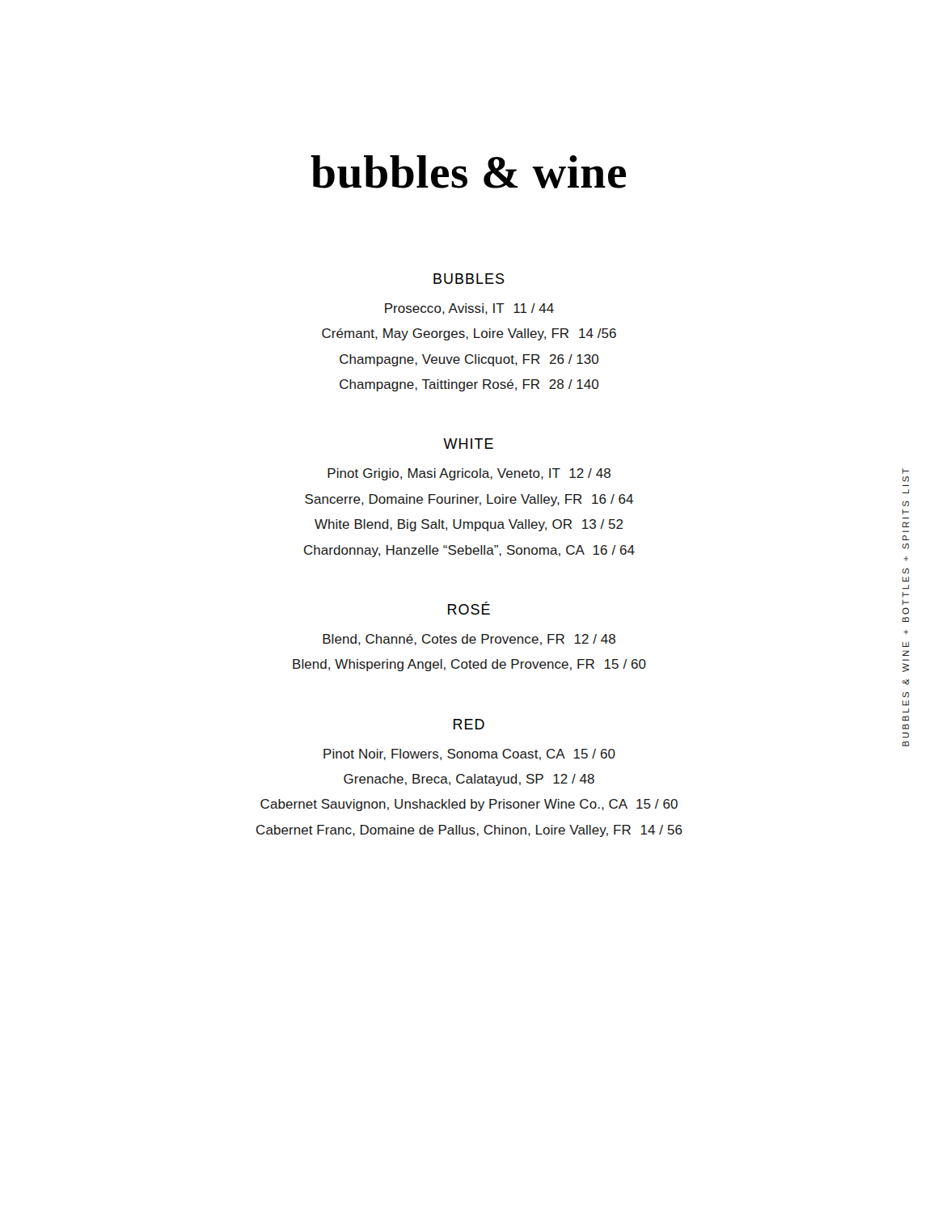Bubbles & Wine + Bottles + Spirits List
bubbles & wine
Bubbles
Prosecco, Avissi, IT 11 / 44
Crémant, May Georges, Loire Valley, FR 14 /56
Champagne, Veuve Clicquot, FR 26 / 130
Champagne, Taittinger Rosé, FR 28 / 140
White
Pinot Grigio, Masi Agricola, Veneto, IT 12 / 48
Sancerre, Domaine Fouriner, Loire Valley, FR 16 / 64
White Blend, Big Salt, Umpqua Valley, OR 13 / 52
Chardonnay, Hanzelle “Sebella”, Sonoma, CA 16 / 64
Rosé
Blend, Channé, Cotes de Provence, FR 12 / 48
Blend, Whispering Angel, Coted de Provence, FR 15 / 60
Red
Pinot Noir, Flowers, Sonoma Coast, CA 15 / 60
Grenache, Breca, Calatayud, SP 12 / 48
Cabernet Sauvignon, Unshackled by Prisoner Wine Co., CA 15 / 60
Cabernet Franc, Domaine de Pallus, Chinon, Loire Valley, FR 14 / 56